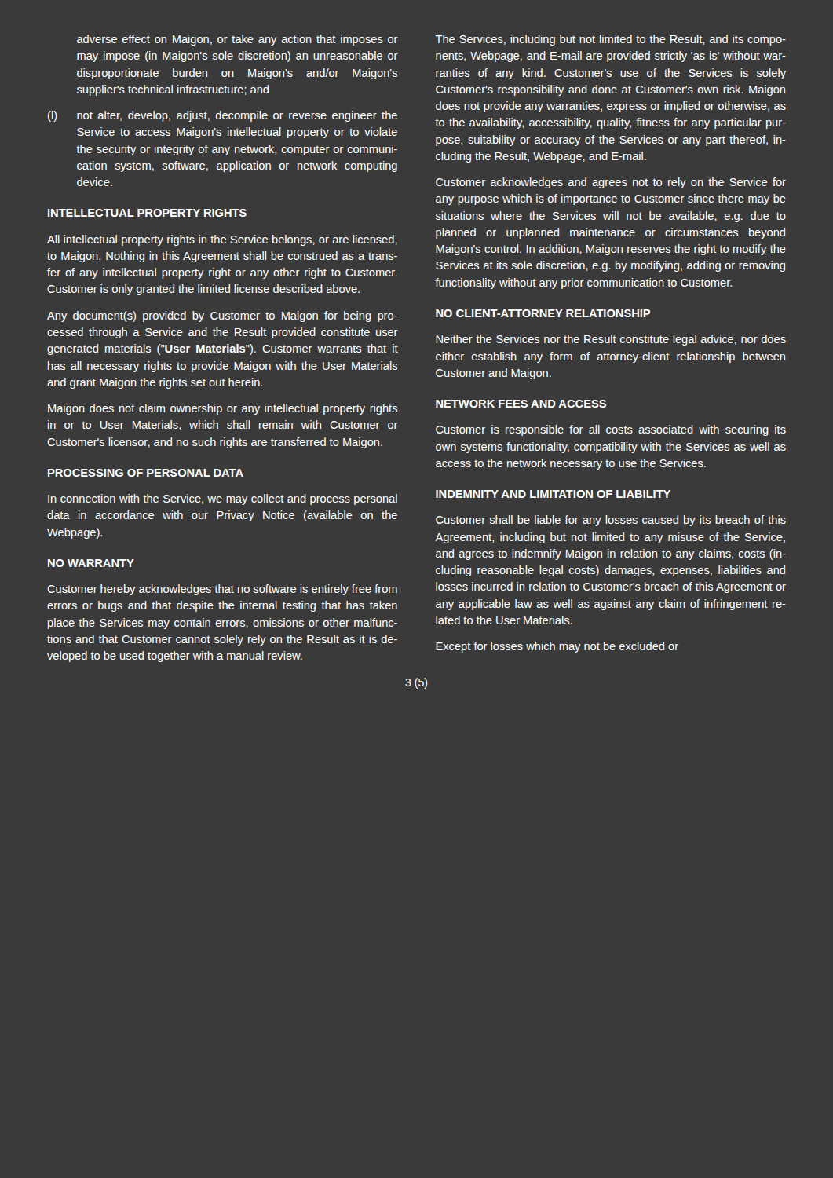(x) adverse effect on Maigon, or take any action that imposes or may impose (in Maigon's sole discretion) an unreasonable or disproportionate burden on Maigon's and/or Maigon's supplier's technical infrastructure; and
(l) not alter, develop, adjust, decompile or reverse engineer the Service to access Maigon's intellectual property or to violate the security or integrity of any network, computer or communication system, software, application or network computing device.
Intellectual Property Rights
All intellectual property rights in the Service belongs, or are licensed, to Maigon. Nothing in this Agreement shall be construed as a transfer of any intellectual property right or any other right to Customer. Customer is only granted the limited license described above.
Any document(s) provided by Customer to Maigon for being processed through a Service and the Result provided constitute user generated materials ("User Materials"). Customer warrants that it has all necessary rights to provide Maigon with the User Materials and grant Maigon the rights set out herein.
Maigon does not claim ownership or any intellectual property rights in or to User Materials, which shall remain with Customer or Customer's licensor, and no such rights are transferred to Maigon.
Processing of Personal Data
In connection with the Service, we may collect and process personal data in accordance with our Privacy Notice (available on the Webpage).
No Warranty
Customer hereby acknowledges that no software is entirely free from errors or bugs and that despite the internal testing that has taken place the Services may contain errors, omissions or other malfunctions and that Customer cannot solely rely on the Result as it is developed to be used together with a manual review.
The Services, including but not limited to the Result, and its components, Webpage, and E-mail are provided strictly 'as is' without warranties of any kind. Customer's use of the Services is solely Customer's responsibility and done at Customer's own risk. Maigon does not provide any warranties, express or implied or otherwise, as to the availability, accessibility, quality, fitness for any particular purpose, suitability or accuracy of the Services or any part thereof, including the Result, Webpage, and E-mail.
Customer acknowledges and agrees not to rely on the Service for any purpose which is of importance to Customer since there may be situations where the Services will not be available, e.g. due to planned or unplanned maintenance or circumstances beyond Maigon's control. In addition, Maigon reserves the right to modify the Services at its sole discretion, e.g. by modifying, adding or removing functionality without any prior communication to Customer.
No Client-Attorney Relationship
Neither the Services nor the Result constitute legal advice, nor does either establish any form of attorney-client relationship between Customer and Maigon.
Network Fees and Access
Customer is responsible for all costs associated with securing its own systems functionality, compatibility with the Services as well as access to the network necessary to use the Services.
Indemnity and Limitation of Liability
Customer shall be liable for any losses caused by its breach of this Agreement, including but not limited to any misuse of the Service, and agrees to indemnify Maigon in relation to any claims, costs (including reasonable legal costs) damages, expenses, liabilities and losses incurred in relation to Customer's breach of this Agreement or any applicable law as well as against any claim of infringement related to the User Materials.
Except for losses which may not be excluded or
3 (5)